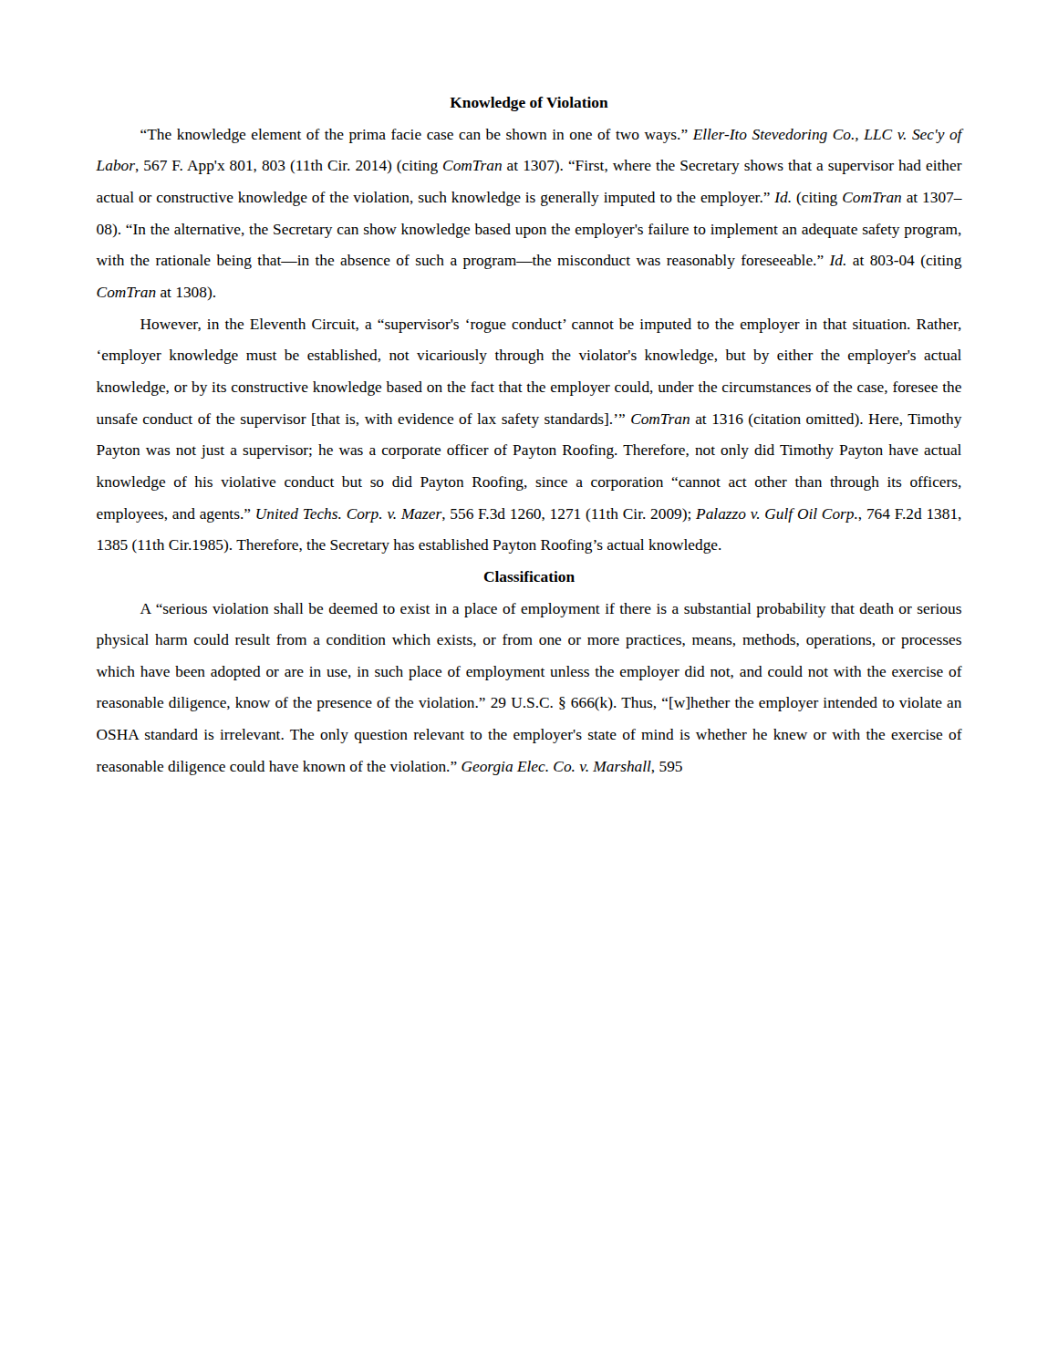Knowledge of Violation
“The knowledge element of the prima facie case can be shown in one of two ways.” Eller-Ito Stevedoring Co., LLC v. Sec'y of Labor, 567 F. App'x 801, 803 (11th Cir. 2014) (citing ComTran at 1307). “First, where the Secretary shows that a supervisor had either actual or constructive knowledge of the violation, such knowledge is generally imputed to the employer.” Id. (citing ComTran at 1307–08). “In the alternative, the Secretary can show knowledge based upon the employer's failure to implement an adequate safety program, with the rationale being that—in the absence of such a program—the misconduct was reasonably foreseeable.” Id. at 803-04 (citing ComTran at 1308).
However, in the Eleventh Circuit, a “supervisor's ‘rogue conduct’ cannot be imputed to the employer in that situation. Rather, ‘employer knowledge must be established, not vicariously through the violator's knowledge, but by either the employer's actual knowledge, or by its constructive knowledge based on the fact that the employer could, under the circumstances of the case, foresee the unsafe conduct of the supervisor [that is, with evidence of lax safety standards].’” ComTran at 1316 (citation omitted). Here, Timothy Payton was not just a supervisor; he was a corporate officer of Payton Roofing. Therefore, not only did Timothy Payton have actual knowledge of his violative conduct but so did Payton Roofing, since a corporation “cannot act other than through its officers, employees, and agents.” United Techs. Corp. v. Mazer, 556 F.3d 1260, 1271 (11th Cir. 2009); Palazzo v. Gulf Oil Corp., 764 F.2d 1381, 1385 (11th Cir.1985). Therefore, the Secretary has established Payton Roofing’s actual knowledge.
Classification
A “serious violation shall be deemed to exist in a place of employment if there is a substantial probability that death or serious physical harm could result from a condition which exists, or from one or more practices, means, methods, operations, or processes which have been adopted or are in use, in such place of employment unless the employer did not, and could not with the exercise of reasonable diligence, know of the presence of the violation.” 29 U.S.C. § 666(k). Thus, “[w]hether the employer intended to violate an OSHA standard is irrelevant. The only question relevant to the employer's state of mind is whether he knew or with the exercise of reasonable diligence could have known of the violation.” Georgia Elec. Co. v. Marshall, 595